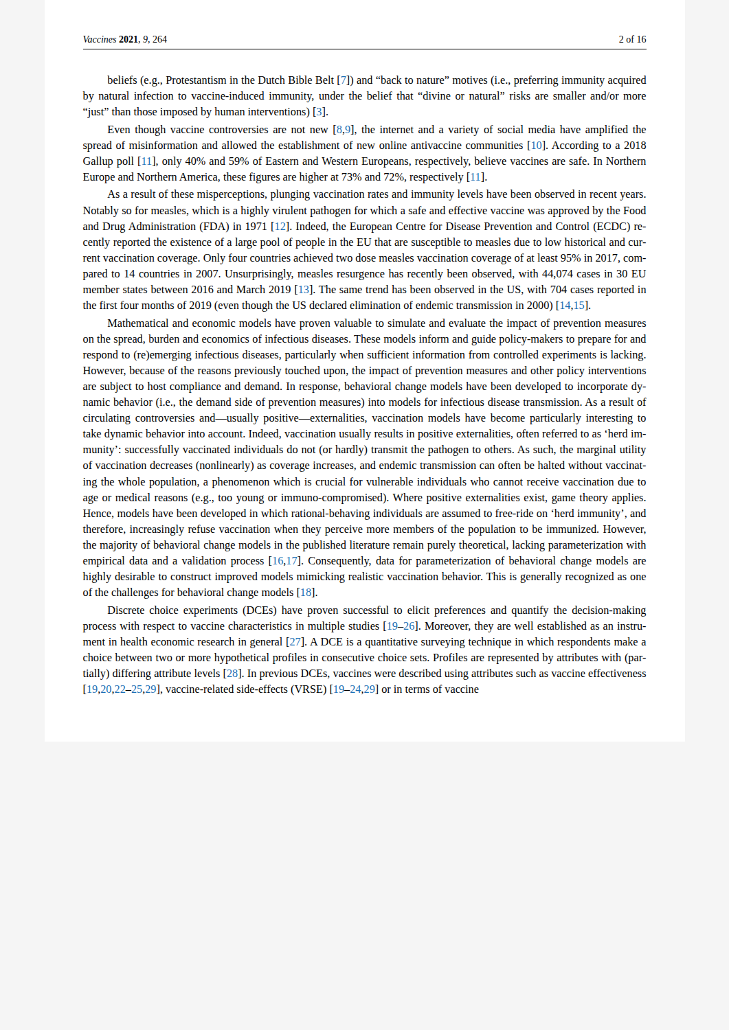Vaccines 2021, 9, 264 2 of 16
beliefs (e.g., Protestantism in the Dutch Bible Belt [7]) and “back to nature” motives (i.e., preferring immunity acquired by natural infection to vaccine-induced immunity, under the belief that “divine or natural” risks are smaller and/or more “just” than those imposed by human interventions) [3].
Even though vaccine controversies are not new [8,9], the internet and a variety of social media have amplified the spread of misinformation and allowed the establishment of new online antivaccine communities [10]. According to a 2018 Gallup poll [11], only 40% and 59% of Eastern and Western Europeans, respectively, believe vaccines are safe. In Northern Europe and Northern America, these figures are higher at 73% and 72%, respectively [11].
As a result of these misperceptions, plunging vaccination rates and immunity levels have been observed in recent years. Notably so for measles, which is a highly virulent pathogen for which a safe and effective vaccine was approved by the Food and Drug Administration (FDA) in 1971 [12]. Indeed, the European Centre for Disease Prevention and Control (ECDC) recently reported the existence of a large pool of people in the EU that are susceptible to measles due to low historical and current vaccination coverage. Only four countries achieved two dose measles vaccination coverage of at least 95% in 2017, compared to 14 countries in 2007. Unsurprisingly, measles resurgence has recently been observed, with 44,074 cases in 30 EU member states between 2016 and March 2019 [13]. The same trend has been observed in the US, with 704 cases reported in the first four months of 2019 (even though the US declared elimination of endemic transmission in 2000) [14,15].
Mathematical and economic models have proven valuable to simulate and evaluate the impact of prevention measures on the spread, burden and economics of infectious diseases. These models inform and guide policy-makers to prepare for and respond to (re)emerging infectious diseases, particularly when sufficient information from controlled experiments is lacking. However, because of the reasons previously touched upon, the impact of prevention measures and other policy interventions are subject to host compliance and demand. In response, behavioral change models have been developed to incorporate dynamic behavior (i.e., the demand side of prevention measures) into models for infectious disease transmission. As a result of circulating controversies and—usually positive—externalities, vaccination models have become particularly interesting to take dynamic behavior into account. Indeed, vaccination usually results in positive externalities, often referred to as ‘herd immunity’: successfully vaccinated individuals do not (or hardly) transmit the pathogen to others. As such, the marginal utility of vaccination decreases (nonlinearly) as coverage increases, and endemic transmission can often be halted without vaccinating the whole population, a phenomenon which is crucial for vulnerable individuals who cannot receive vaccination due to age or medical reasons (e.g., too young or immuno-compromised). Where positive externalities exist, game theory applies. Hence, models have been developed in which rational-behaving individuals are assumed to free-ride on ‘herd immunity’, and therefore, increasingly refuse vaccination when they perceive more members of the population to be immunized. However, the majority of behavioral change models in the published literature remain purely theoretical, lacking parameterization with empirical data and a validation process [16,17]. Consequently, data for parameterization of behavioral change models are highly desirable to construct improved models mimicking realistic vaccination behavior. This is generally recognized as one of the challenges for behavioral change models [18].
Discrete choice experiments (DCEs) have proven successful to elicit preferences and quantify the decision-making process with respect to vaccine characteristics in multiple studies [19–26]. Moreover, they are well established as an instrument in health economic research in general [27]. A DCE is a quantitative surveying technique in which respondents make a choice between two or more hypothetical profiles in consecutive choice sets. Profiles are represented by attributes with (partially) differing attribute levels [28]. In previous DCEs, vaccines were described using attributes such as vaccine effectiveness [19,20,22–25,29], vaccine-related side-effects (VRSE) [19–24,29] or in terms of vaccine